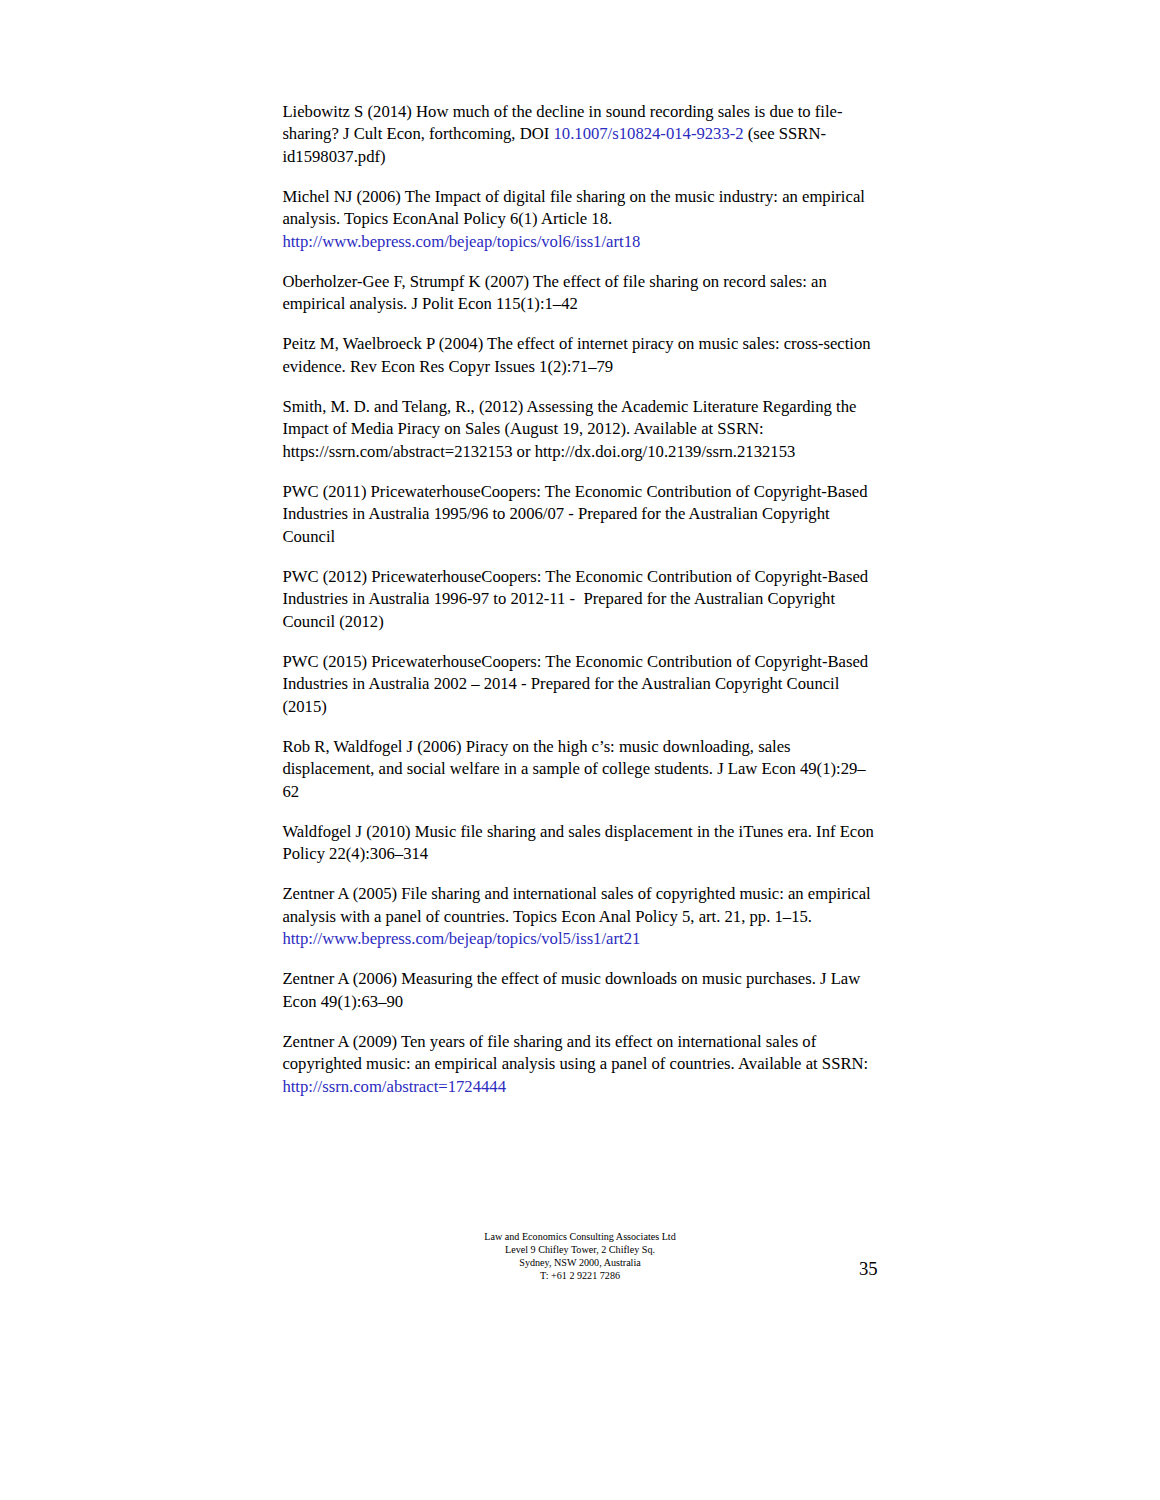Liebowitz S (2014) How much of the decline in sound recording sales is due to file-sharing? J Cult Econ, forthcoming, DOI 10.1007/s10824-014-9233-2 (see SSRN-id1598037.pdf)
Michel NJ (2006) The Impact of digital file sharing on the music industry: an empirical analysis. Topics EconAnal Policy 6(1) Article 18. http://www.bepress.com/bejeap/topics/vol6/iss1/art18
Oberholzer-Gee F, Strumpf K (2007) The effect of file sharing on record sales: an empirical analysis. J Polit Econ 115(1):1–42
Peitz M, Waelbroeck P (2004) The effect of internet piracy on music sales: cross-section evidence. Rev Econ Res Copyr Issues 1(2):71–79
Smith, M. D. and Telang, R., (2012) Assessing the Academic Literature Regarding the Impact of Media Piracy on Sales (August 19, 2012). Available at SSRN: https://ssrn.com/abstract=2132153 or http://dx.doi.org/10.2139/ssrn.2132153
PWC (2011) PricewaterhouseCoopers: The Economic Contribution of Copyright-Based Industries in Australia 1995/96 to 2006/07 - Prepared for the Australian Copyright Council
PWC (2012) PricewaterhouseCoopers: The Economic Contribution of Copyright-Based Industries in Australia 1996-97 to 2012-11 - Prepared for the Australian Copyright Council (2012)
PWC (2015) PricewaterhouseCoopers: The Economic Contribution of Copyright-Based Industries in Australia 2002 – 2014 - Prepared for the Australian Copyright Council (2015)
Rob R, Waldfogel J (2006) Piracy on the high c’s: music downloading, sales displacement, and social welfare in a sample of college students. J Law Econ 49(1):29–62
Waldfogel J (2010) Music file sharing and sales displacement in the iTunes era. Inf Econ Policy 22(4):306–314
Zentner A (2005) File sharing and international sales of copyrighted music: an empirical analysis with a panel of countries. Topics Econ Anal Policy 5, art. 21, pp. 1–15. http://www.bepress.com/bejeap/topics/vol5/iss1/art21
Zentner A (2006) Measuring the effect of music downloads on music purchases. J Law Econ 49(1):63–90
Zentner A (2009) Ten years of file sharing and its effect on international sales of copyrighted music: an empirical analysis using a panel of countries. Available at SSRN: http://ssrn.com/abstract=1724444
Law and Economics Consulting Associates Ltd
Level 9 Chifley Tower, 2 Chifley Sq.
Sydney, NSW 2000, Australia
T: +61 2 9221 7286
35